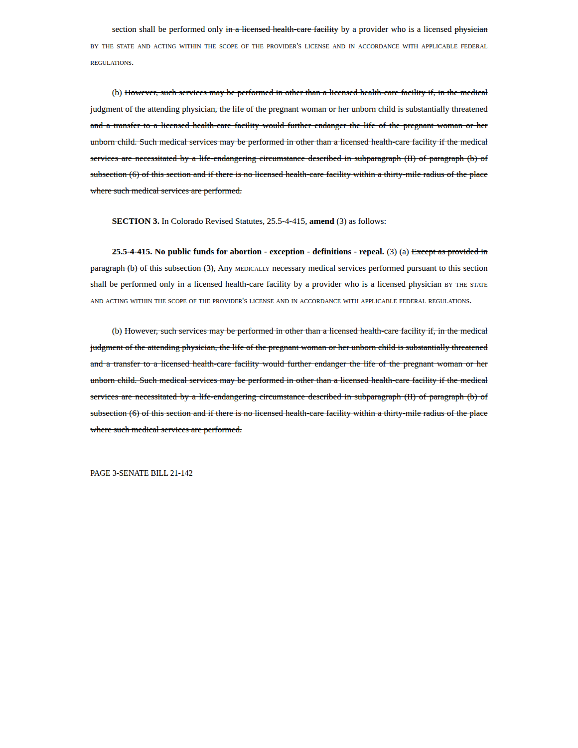section shall be performed only in a licensed health-care facility by a provider who is a licensed physician by the state and acting within the scope of the provider's license and in accordance with applicable federal regulations.
(b) However, such services may be performed in other than a licensed health-care facility if, in the medical judgment of the attending physician, the life of the pregnant woman or her unborn child is substantially threatened and a transfer to a licensed health-care facility would further endanger the life of the pregnant woman or her unborn child. Such medical services may be performed in other than a licensed health-care facility if the medical services are necessitated by a life-endangering circumstance described in subparagraph (II) of paragraph (b) of subsection (6) of this section and if there is no licensed health-care facility within a thirty-mile radius of the place where such medical services are performed.
SECTION 3. In Colorado Revised Statutes, 25.5-4-415, amend (3) as follows:
25.5-4-415. No public funds for abortion - exception - definitions - repeal. (3) (a) Except as provided in paragraph (b) of this subsection (3), Any medically necessary medical services performed pursuant to this section shall be performed only in a licensed health-care facility by a provider who is a licensed physician by the state and acting within the scope of the provider's license and in accordance with applicable federal regulations.
(b) However, such services may be performed in other than a licensed health-care facility if, in the medical judgment of the attending physician, the life of the pregnant woman or her unborn child is substantially threatened and a transfer to a licensed health-care facility would further endanger the life of the pregnant woman or her unborn child. Such medical services may be performed in other than a licensed health-care facility if the medical services are necessitated by a life-endangering circumstance described in subparagraph (II) of paragraph (b) of subsection (6) of this section and if there is no licensed health-care facility within a thirty-mile radius of the place where such medical services are performed.
PAGE 3-SENATE BILL 21-142